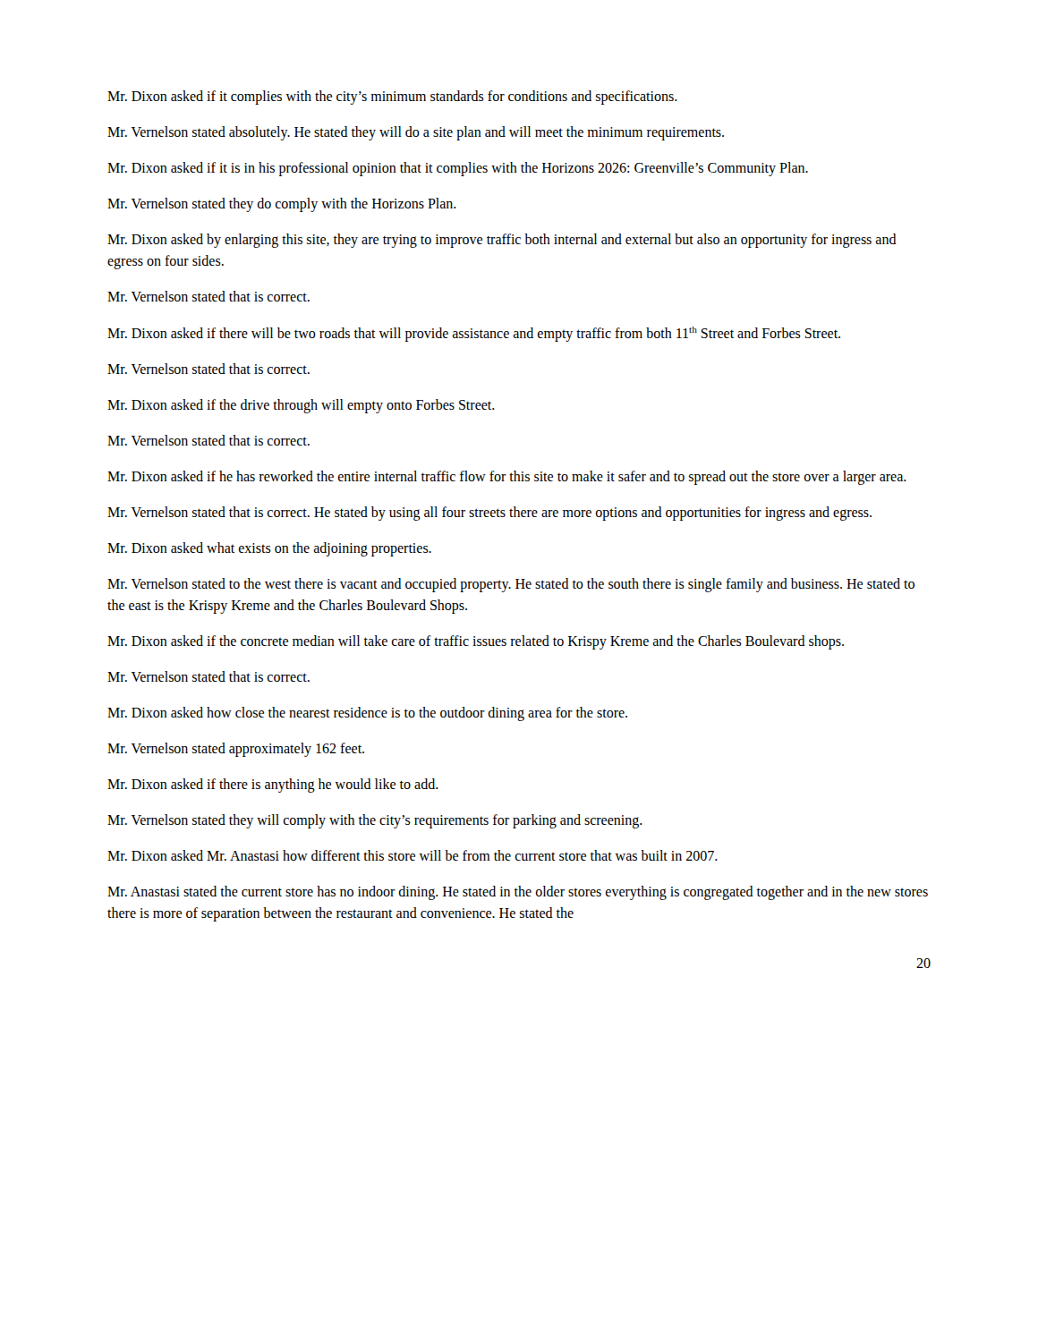Mr. Dixon asked if it complies with the city’s minimum standards for conditions and specifications.
Mr. Vernelson stated absolutely. He stated they will do a site plan and will meet the minimum requirements.
Mr. Dixon asked if it is in his professional opinion that it complies with the Horizons 2026: Greenville’s Community Plan.
Mr. Vernelson stated they do comply with the Horizons Plan.
Mr. Dixon asked by enlarging this site, they are trying to improve traffic both internal and external but also an opportunity for ingress and egress on four sides.
Mr. Vernelson stated that is correct.
Mr. Dixon asked if there will be two roads that will provide assistance and empty traffic from both 11th Street and Forbes Street.
Mr. Vernelson stated that is correct.
Mr. Dixon asked if the drive through will empty onto Forbes Street.
Mr. Vernelson stated that is correct.
Mr. Dixon asked if he has reworked the entire internal traffic flow for this site to make it safer and to spread out the store over a larger area.
Mr. Vernelson stated that is correct. He stated by using all four streets there are more options and opportunities for ingress and egress.
Mr. Dixon asked what exists on the adjoining properties.
Mr. Vernelson stated to the west there is vacant and occupied property. He stated to the south there is single family and business. He stated to the east is the Krispy Kreme and the Charles Boulevard Shops.
Mr. Dixon asked if the concrete median will take care of traffic issues related to Krispy Kreme and the Charles Boulevard shops.
Mr. Vernelson stated that is correct.
Mr. Dixon asked how close the nearest residence is to the outdoor dining area for the store.
Mr. Vernelson stated approximately 162 feet.
Mr. Dixon asked if there is anything he would like to add.
Mr. Vernelson stated they will comply with the city’s requirements for parking and screening.
Mr. Dixon asked Mr. Anastasi how different this store will be from the current store that was built in 2007.
Mr. Anastasi stated the current store has no indoor dining. He stated in the older stores everything is congregated together and in the new stores there is more of separation between the restaurant and convenience. He stated the
20